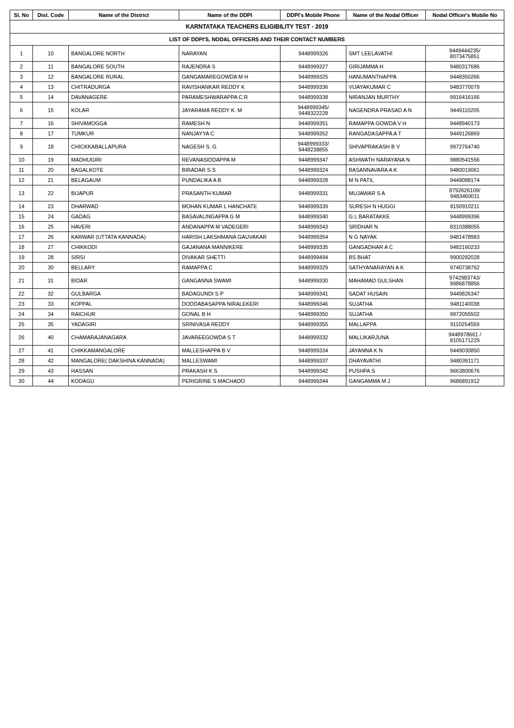| KARNTATAKA TEACHERS ELIGIBILITY TEST - 2019 |
| LIST OF DDPI'S, NODAL OFFICERS AND THEIR CONTACT NUMBERS |
| Sl. No | Dist. Code | Name of the District | Name of the DDPI | DDPI's Mobile Phone | Name of the Nodal Officer | Nodal Officer's Mobile No |
| 1 | 10 | BANGALORE NORTH | NARAYAN | 9448999326 | SMT LEELAVATHI | 9449444235/ 8073475851 |
| 2 | 11 | BANGALORE SOUTH | RAJENDRA S | 9448999327 | GIRIJAMMA H | 9480317686 |
| 3 | 12 | BANGALORE RURAL | GANGAMAREGOWDA M H | 9448999325 | HANUMANTHAPPA | 9448350266 |
| 4 | 13 | CHITRADURGA | RAVISHANKAR REDDY K | 9448999336 | VIJAYAKUMAR C | 9483770079 |
| 5 | 14 | DAVANAGERE | PARAMESHWARAPPA C.R | 9448999338 | NIRANJAN MURTHY | 9916416166 |
| 6 | 15 | KOLAR | JAYARAMA REDDY K. M | 9448999345/ 9448322228 | NAGENDRA PRASAD A N | 9449110205 |
| 7 | 16 | SHIVAMOGGA | RAMESH N | 9448999351 | RAMAPPA GOWDA V H | 9448940173 |
| 8 | 17 | TUMKUR | NANJAYYA C | 9448999352 | RANGADASAPPA A T | 9449126869 |
| 9 | 18 | CHICKKABALLAPURA | NAGESH S. G | 9448999333/ 9448238855 | SHIVAPRAKASH B V | 9972764740 |
| 10 | 19 | MADHUGIRI | REVANASIDDAPPA M | 9448999347 | ASHWATH NARAYANA N | 9880541556 |
| 11 | 20 | BAGALKOTE | BIRADAR S.S | 9448999324 | BASANNAVARA A K | 9480019061 |
| 12 | 21 | BELAGAUM | PUNDALIKA A B | 9448999328 | M N PATIL | 9449088174 |
| 13 | 22 | BIJAPUR | PRASANTH KUMAR | 9448999331 | MUJAWAR S A | 8792626109/ 9483460011 |
| 14 | 23 | DHARWAD | MOHAN KUMAR L HANCHATE | 9448999339 | SURESH N HUGGI | 8150910211 |
| 15 | 24 | GADAG | BASAVALINGAPPA G M | 9448999340 | G L BARATAKKE | 9448999396 |
| 16 | 25 | HAVERI | ANDANAPPA M VADEGERI | 9448999343 | SRIDHAR N | 8310388055 |
| 17 | 26 | KARWAR (UTTATA KANNADA) | HARISH LAKSHMANA GAUVAKAR | 9448999354 | N G NAYAK | 9481478983 |
| 18 | 27 | CHIKKODI | GAJANANA MANNIKERE | 9448999335 | GANGADHAR A C | 9482160233 |
| 19 | 28 | SIRSI | DIVAKAR SHETTI | 9448999494 | BS BHAT | 9900282028 |
| 20 | 30 | BELLARY | RAMAPPA C | 9448999329 | SATHYANARAYAN A K | 9740738762 |
| 21 | 31 | BIDAR | GANGANNA SWAMI | 9448999330 | MAHAMAD GULSHAN | 9742983743/ 9986878856 |
| 22 | 32 | GULBARGA | BADAGUNDI S P | 9448999341 | SADAT HUSAIN | 9449826347 |
| 23 | 33 | KOPPAL | DODDABASAPPA NIRALEKERI | 9448999346 | SUJATHA | 9481140038 |
| 24 | 34 | RAICHUR | GONAL B H | 9448999350 | SUJATHA | 9972055502 |
| 25 | 35 | YADAGIRI | SRINIVASA REDDY | 9448999355 | MALLAPPA | 9110254559 |
| 26 | 40 | CHAMARAJANAGARA | JAVAREEGOWDA S T | 9448999332 | MALLIKARJUNA | 9448978661 / 8105171229 |
| 27 | 41 | CHIKKAMANGALORE | MALLESHAPPA B V | 9448999334 | JAYANNA K N | 9449030850 |
| 28 | 42 | MANGALORE( DAKSHINA KANNADA) | MALLESWAMI | 9448999337 | DHAYAVATHI | 9480391171 |
| 29 | 43 | HASSAN | PRAKASH K S | 9448999342 | PUSHPA S | 9663800676 |
| 30 | 44 | KODAGU | PERIGRINE S MACHADO | 9448999344 | GANGAMMA M J | 9686891912 |